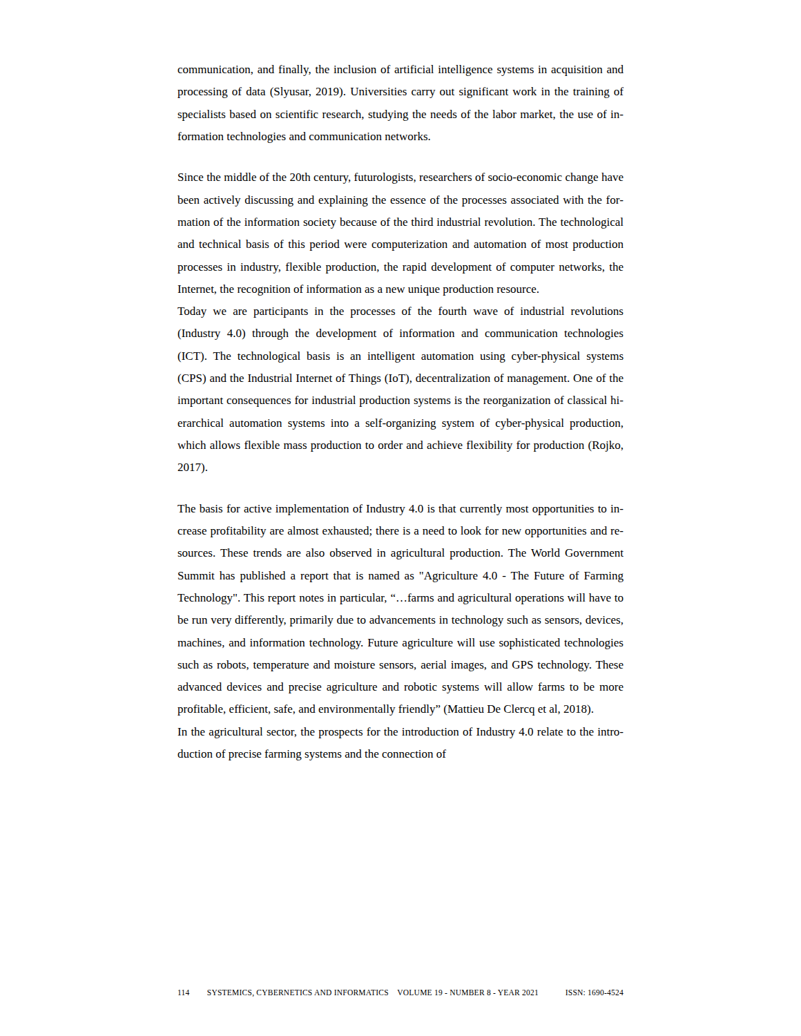communication, and finally, the inclusion of artificial intelligence systems in acquisition and processing of data (Slyusar, 2019). Universities carry out significant work in the training of specialists based on scientific research, studying the needs of the labor market, the use of information technologies and communication networks.
Since the middle of the 20th century, futurologists, researchers of socio-economic change have been actively discussing and explaining the essence of the processes associated with the formation of the information society because of the third industrial revolution. The technological and technical basis of this period were computerization and automation of most production processes in industry, flexible production, the rapid development of computer networks, the Internet, the recognition of information as a new unique production resource.
Today we are participants in the processes of the fourth wave of industrial revolutions (Industry 4.0) through the development of information and communication technologies (ICT). The technological basis is an intelligent automation using cyber-physical systems (CPS) and the Industrial Internet of Things (IoT), decentralization of management. One of the important consequences for industrial production systems is the reorganization of classical hierarchical automation systems into a self-organizing system of cyber-physical production, which allows flexible mass production to order and achieve flexibility for production (Rojko, 2017).
The basis for active implementation of Industry 4.0 is that currently most opportunities to increase profitability are almost exhausted; there is a need to look for new opportunities and resources. These trends are also observed in agricultural production. The World Government Summit has published a report that is named as "Agriculture 4.0 - The Future of Farming Technology". This report notes in particular, “…farms and agricultural operations will have to be run very differently, primarily due to advancements in technology such as sensors, devices, machines, and information technology. Future agriculture will use sophisticated technologies such as robots, temperature and moisture sensors, aerial images, and GPS technology. These advanced devices and precise agriculture and robotic systems will allow farms to be more profitable, efficient, safe, and environmentally friendly” (Mattieu De Clercq et al, 2018).
In the agricultural sector, the prospects for the introduction of Industry 4.0 relate to the introduction of precise farming systems and the connection of
114 SYSTEMICS, CYBERNETICS AND INFORMATICS VOLUME 19 - NUMBER 8 - YEAR 2021 ISSN: 1690-4524